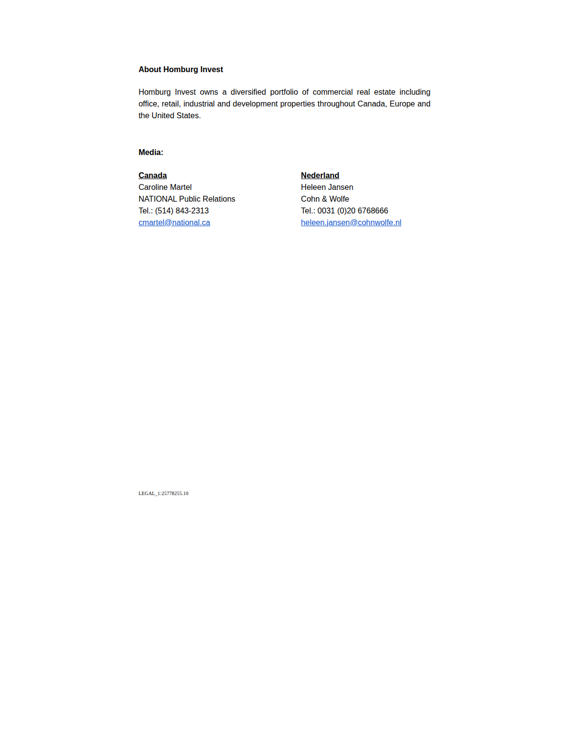About Homburg Invest
Homburg Invest owns a diversified portfolio of commercial real estate including office, retail, industrial and development properties throughout Canada, Europe and the United States.
Media:
| Canada | Nederland |
| Caroline Martel | Heleen Jansen |
| NATIONAL Public Relations | Cohn & Wolfe |
| Tel.: (514) 843-2313 | Tel.: 0031 (0)20 6768666 |
| cmartel@national.ca | heleen.jansen@cohnwolfe.nl |
LEGAL_1:25778255.10